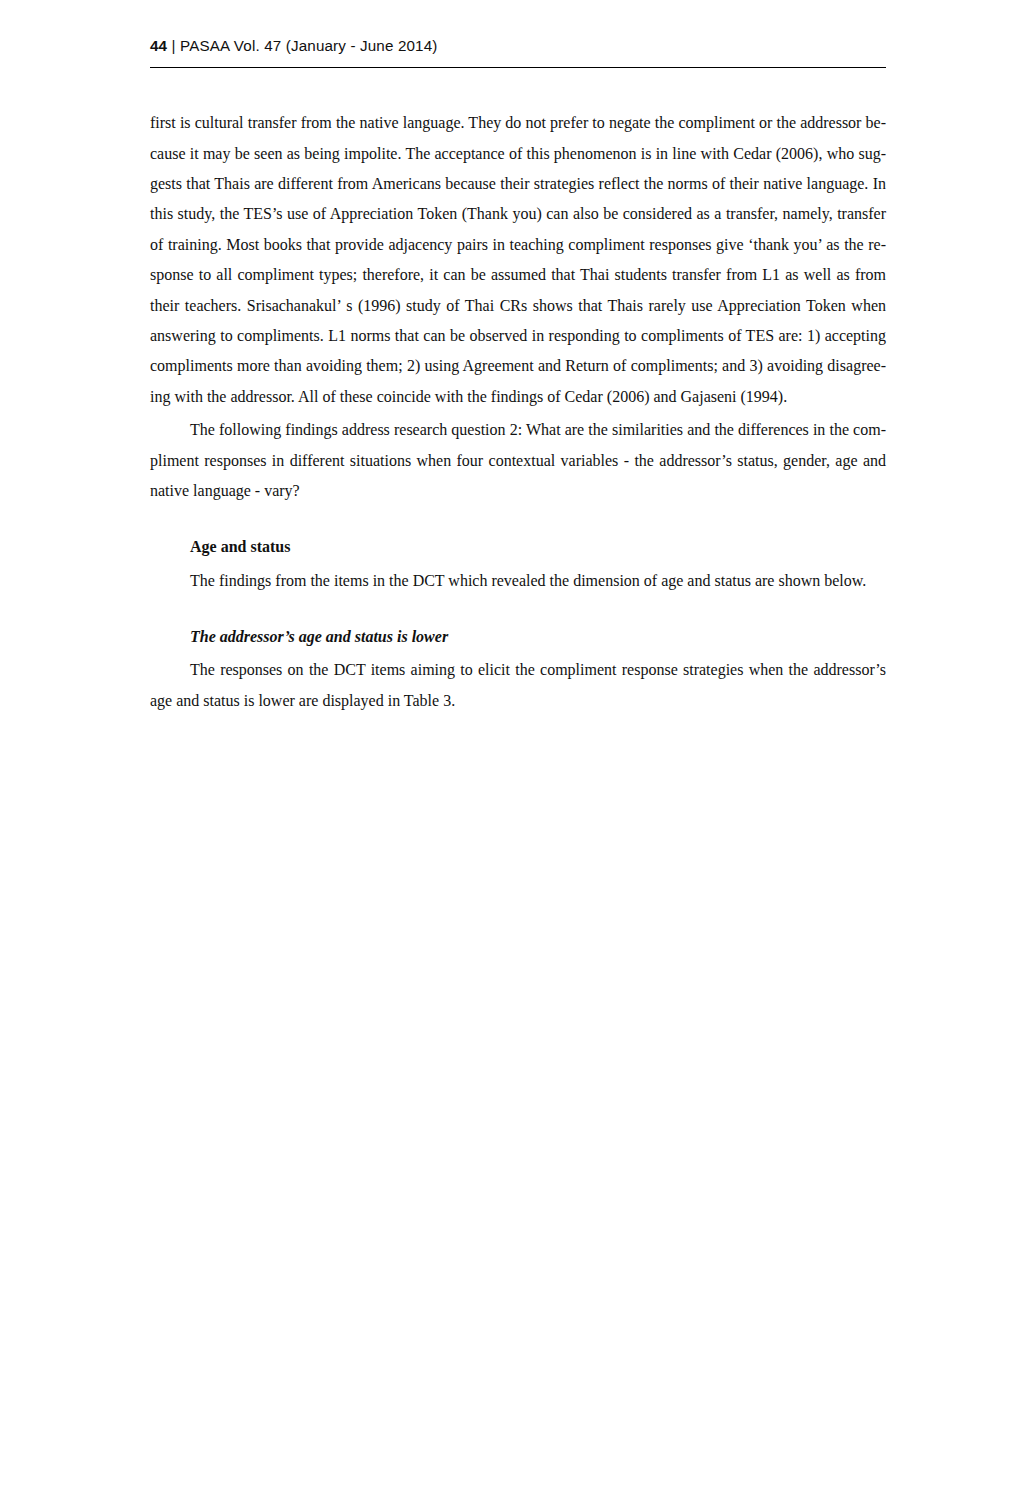44 | PASAA Vol. 47 (January - June 2014)
first is cultural transfer from the native language. They do not prefer to negate the compliment or the addressor because it may be seen as being impolite. The acceptance of this phenomenon is in line with Cedar (2006), who suggests that Thais are different from Americans because their strategies reflect the norms of their native language. In this study, the TES’s use of Appreciation Token (Thank you) can also be considered as a transfer, namely, transfer of training. Most books that provide adjacency pairs in teaching compliment responses give ‘thank you’ as the response to all compliment types; therefore, it can be assumed that Thai students transfer from L1 as well as from their teachers. Srisachanakul’ s (1996) study of Thai CRs shows that Thais rarely use Appreciation Token when answering to compliments. L1 norms that can be observed in responding to compliments of TES are: 1) accepting compliments more than avoiding them; 2) using Agreement and Return of compliments; and 3) avoiding disagreeing with the addressor. All of these coincide with the findings of Cedar (2006) and Gajaseni (1994).
The following findings address research question 2: What are the similarities and the differences in the compliment responses in different situations when four contextual variables - the addressor’s status, gender, age and native language - vary?
Age and status
The findings from the items in the DCT which revealed the dimension of age and status are shown below.
The addressor’s age and status is lower
The responses on the DCT items aiming to elicit the compliment response strategies when the addressor’s age and status is lower are displayed in Table 3.